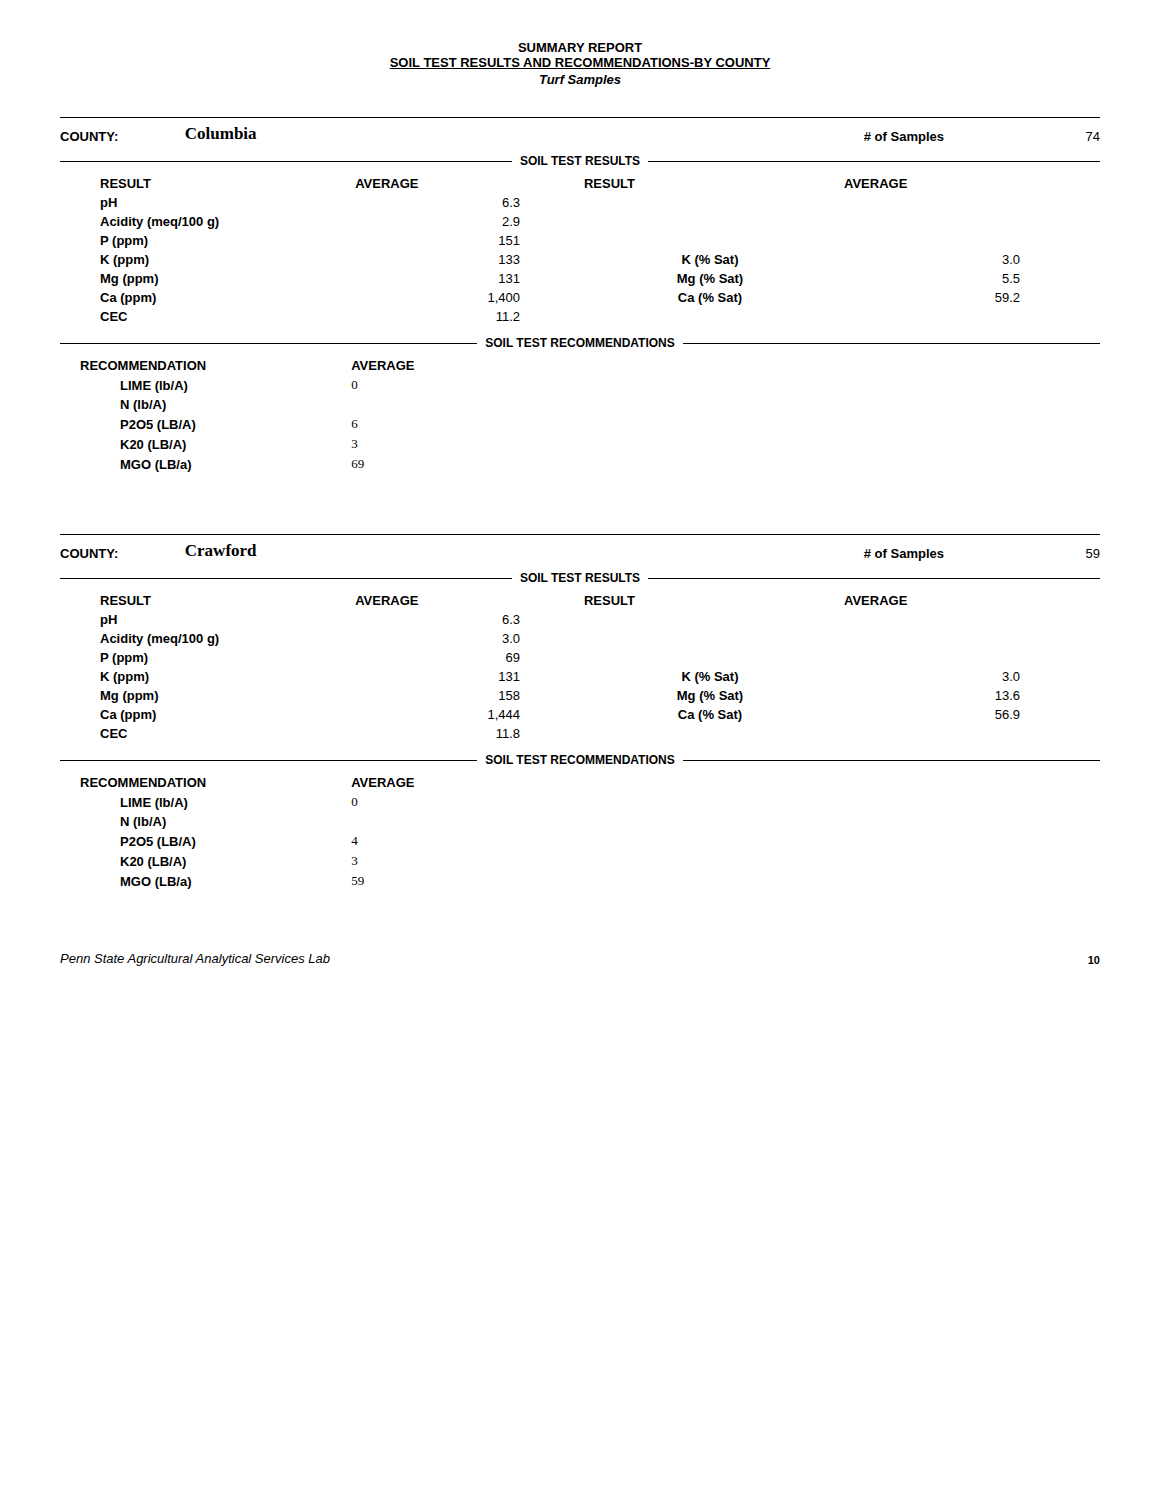SUMMARY REPORT
SOIL TEST RESULTS AND RECOMMENDATIONS-BY COUNTY
Turf Samples
| COUNTY: | Columbia | # of Samples | 74 |
SOIL TEST RESULTS
| RESULT | AVERAGE | RESULT | AVERAGE |
| --- | --- | --- | --- |
| pH | 6.3 | | |
| Acidity (meq/100 g) | 2.9 | | |
| P (ppm) | 151 | | |
| K (ppm) | 133 | K (% Sat) | 3.0 |
| Mg (ppm) | 131 | Mg (% Sat) | 5.5 |
| Ca (ppm) | 1,400 | Ca (% Sat) | 59.2 |
| CEC | 11.2 | | |
SOIL TEST RECOMMENDATIONS
| RECOMMENDATION | AVERAGE | | |
| --- | --- | --- | --- |
| LIME (lb/A) | 0 | | |
| N (lb/A) | | | |
| P2O5 (LB/A) | 6 | | |
| K20 (LB/A) | 3 | | |
| MGO (LB/a) | 69 | | |
| COUNTY: | Crawford | # of Samples | 59 |
SOIL TEST RESULTS
| RESULT | AVERAGE | RESULT | AVERAGE |
| --- | --- | --- | --- |
| pH | 6.3 | | |
| Acidity (meq/100 g) | 3.0 | | |
| P (ppm) | 69 | | |
| K (ppm) | 131 | K (% Sat) | 3.0 |
| Mg (ppm) | 158 | Mg (% Sat) | 13.6 |
| Ca (ppm) | 1,444 | Ca (% Sat) | 56.9 |
| CEC | 11.8 | | |
SOIL TEST RECOMMENDATIONS
| RECOMMENDATION | AVERAGE | | |
| --- | --- | --- | --- |
| LIME (lb/A) | 0 | | |
| N (lb/A) | | | |
| P2O5 (LB/A) | 4 | | |
| K20 (LB/A) | 3 | | |
| MGO (LB/a) | 59 | | |
Penn State Agricultural Analytical Services Lab
10